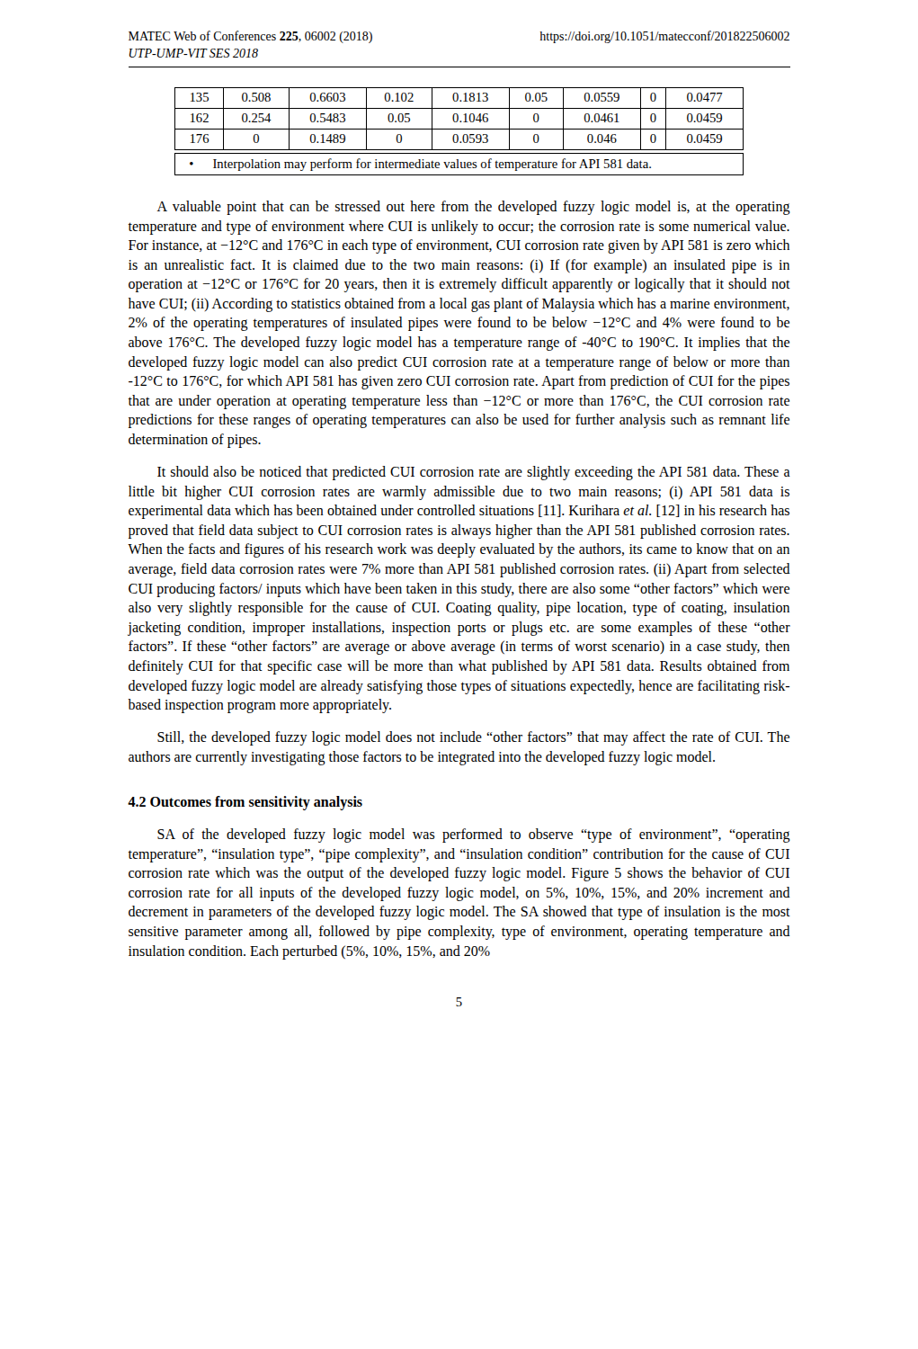MATEC Web of Conferences 225, 06002 (2018)
UTP-UMP-VIT SES 2018
https://doi.org/10.1051/matecconf/201822506002
| 135 | 0.508 | 0.6603 | 0.102 | 0.1813 | 0.05 | 0.0559 | 0 | 0.0477 |
| 162 | 0.254 | 0.5483 | 0.05 | 0.1046 | 0 | 0.0461 | 0 | 0.0459 |
| 176 | 0 | 0.1489 | 0 | 0.0593 | 0 | 0.046 | 0 | 0.0459 |
| • | Interpolation may perform for intermediate values of temperature for API 581 data. |
A valuable point that can be stressed out here from the developed fuzzy logic model is, at the operating temperature and type of environment where CUI is unlikely to occur; the corrosion rate is some numerical value. For instance, at −12°C and 176°C in each type of environment, CUI corrosion rate given by API 581 is zero which is an unrealistic fact. It is claimed due to the two main reasons: (i) If (for example) an insulated pipe is in operation at −12°C or 176°C for 20 years, then it is extremely difficult apparently or logically that it should not have CUI; (ii) According to statistics obtained from a local gas plant of Malaysia which has a marine environment, 2% of the operating temperatures of insulated pipes were found to be below −12°C and 4% were found to be above 176°C. The developed fuzzy logic model has a temperature range of -40°C to 190°C. It implies that the developed fuzzy logic model can also predict CUI corrosion rate at a temperature range of below or more than -12°C to 176°C, for which API 581 has given zero CUI corrosion rate. Apart from prediction of CUI for the pipes that are under operation at operating temperature less than −12°C or more than 176°C, the CUI corrosion rate predictions for these ranges of operating temperatures can also be used for further analysis such as remnant life determination of pipes.
It should also be noticed that predicted CUI corrosion rate are slightly exceeding the API 581 data. These a little bit higher CUI corrosion rates are warmly admissible due to two main reasons; (i) API 581 data is experimental data which has been obtained under controlled situations [11]. Kurihara et al. [12] in his research has proved that field data subject to CUI corrosion rates is always higher than the API 581 published corrosion rates. When the facts and figures of his research work was deeply evaluated by the authors, its came to know that on an average, field data corrosion rates were 7% more than API 581 published corrosion rates. (ii) Apart from selected CUI producing factors/ inputs which have been taken in this study, there are also some “other factors” which were also very slightly responsible for the cause of CUI. Coating quality, pipe location, type of coating, insulation jacketing condition, improper installations, inspection ports or plugs etc. are some examples of these “other factors”. If these “other factors” are average or above average (in terms of worst scenario) in a case study, then definitely CUI for that specific case will be more than what published by API 581 data. Results obtained from developed fuzzy logic model are already satisfying those types of situations expectedly, hence are facilitating risk-based inspection program more appropriately.
Still, the developed fuzzy logic model does not include “other factors” that may affect the rate of CUI. The authors are currently investigating those factors to be integrated into the developed fuzzy logic model.
4.2 Outcomes from sensitivity analysis
SA of the developed fuzzy logic model was performed to observe “type of environment”, “operating temperature”, “insulation type”, “pipe complexity”, and “insulation condition” contribution for the cause of CUI corrosion rate which was the output of the developed fuzzy logic model. Figure 5 shows the behavior of CUI corrosion rate for all inputs of the developed fuzzy logic model, on 5%, 10%, 15%, and 20% increment and decrement in parameters of the developed fuzzy logic model. The SA showed that type of insulation is the most sensitive parameter among all, followed by pipe complexity, type of environment, operating temperature and insulation condition. Each perturbed (5%, 10%, 15%, and 20%
5